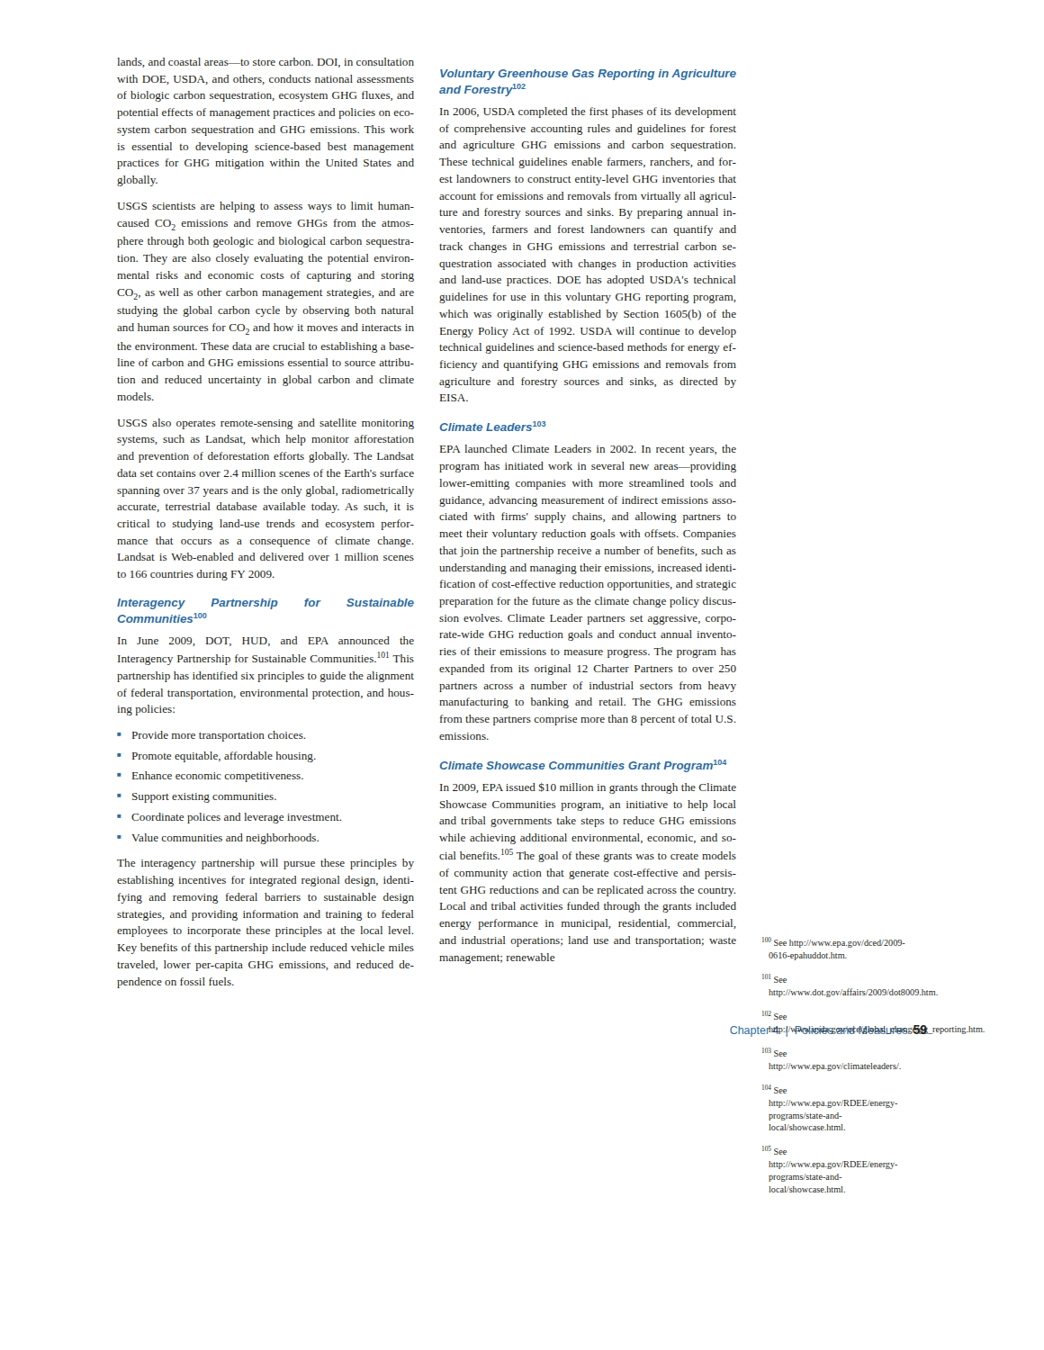lands, and coastal areas—to store carbon. DOI, in consultation with DOE, USDA, and others, conducts national assessments of biologic carbon sequestration, ecosystem GHG fluxes, and potential effects of management practices and policies on ecosystem carbon sequestration and GHG emissions. This work is essential to developing science-based best management practices for GHG mitigation within the United States and globally.
USGS scientists are helping to assess ways to limit human-caused CO2 emissions and remove GHGs from the atmosphere through both geologic and biological carbon sequestration. They are also closely evaluating the potential environmental risks and economic costs of capturing and storing CO2, as well as other carbon management strategies, and are studying the global carbon cycle by observing both natural and human sources for CO2 and how it moves and interacts in the environment. These data are crucial to establishing a baseline of carbon and GHG emissions essential to source attribution and reduced uncertainty in global carbon and climate models.
USGS also operates remote-sensing and satellite monitoring systems, such as Landsat, which help monitor afforestation and prevention of deforestation efforts globally. The Landsat data set contains over 2.4 million scenes of the Earth's surface spanning over 37 years and is the only global, radiometrically accurate, terrestrial database available today. As such, it is critical to studying land-use trends and ecosystem performance that occurs as a consequence of climate change. Landsat is Web-enabled and delivered over 1 million scenes to 166 countries during FY 2009.
Interagency Partnership for Sustainable Communities100
In June 2009, DOT, HUD, and EPA announced the Interagency Partnership for Sustainable Communities.101 This partnership has identified six principles to guide the alignment of federal transportation, environmental protection, and housing policies:
Provide more transportation choices.
Promote equitable, affordable housing.
Enhance economic competitiveness.
Support existing communities.
Coordinate polices and leverage investment.
Value communities and neighborhoods.
The interagency partnership will pursue these principles by establishing incentives for integrated regional design, identifying and removing federal barriers to sustainable design strategies, and providing information and training to federal employees to incorporate these principles at the local level. Key benefits of this partnership include reduced vehicle miles traveled, lower per-capita GHG emissions, and reduced dependence on fossil fuels.
Voluntary Greenhouse Gas Reporting in Agriculture and Forestry102
In 2006, USDA completed the first phases of its development of comprehensive accounting rules and guidelines for forest and agriculture GHG emissions and carbon sequestration. These technical guidelines enable farmers, ranchers, and forest landowners to construct entity-level GHG inventories that account for emissions and removals from virtually all agriculture and forestry sources and sinks. By preparing annual inventories, farmers and forest landowners can quantify and track changes in GHG emissions and terrestrial carbon sequestration associated with changes in production activities and land-use practices. DOE has adopted USDA's technical guidelines for use in this voluntary GHG reporting program, which was originally established by Section 1605(b) of the Energy Policy Act of 1992. USDA will continue to develop technical guidelines and science-based methods for energy efficiency and quantifying GHG emissions and removals from agriculture and forestry sources and sinks, as directed by EISA.
Climate Leaders103
EPA launched Climate Leaders in 2002. In recent years, the program has initiated work in several new areas—providing lower-emitting companies with more streamlined tools and guidance, advancing measurement of indirect emissions associated with firms' supply chains, and allowing partners to meet their voluntary reduction goals with offsets. Companies that join the partnership receive a number of benefits, such as understanding and managing their emissions, increased identification of cost-effective reduction opportunities, and strategic preparation for the future as the climate change policy discussion evolves. Climate Leader partners set aggressive, corporate-wide GHG reduction goals and conduct annual inventories of their emissions to measure progress. The program has expanded from its original 12 Charter Partners to over 250 partners across a number of industrial sectors from heavy manufacturing to banking and retail. The GHG emissions from these partners comprise more than 8 percent of total U.S. emissions.
Climate Showcase Communities Grant Program104
In 2009, EPA issued $10 million in grants through the Climate Showcase Communities program, an initiative to help local and tribal governments take steps to reduce GHG emissions while achieving additional environmental, economic, and social benefits.105 The goal of these grants was to create models of community action that generate cost-effective and persistent GHG reductions and can be replicated across the country. Local and tribal activities funded through the grants included energy performance in municipal, residential, commercial, and industrial operations; land use and transportation; waste management; renewable
100 See http://www.epa.gov/dced/2009-0616-epahuddot.htm.
101 See http://www.dot.gov/affairs/2009/dot8009.htm.
102 See http://www.usda.gov/oce/global_change/gg_reporting.htm.
103 See http://www.epa.gov/climateleaders/.
104 See http://www.epa.gov/RDEE/energy-programs/state-and-local/showcase.html.
105 See http://www.epa.gov/RDEE/energy-programs/state-and-local/showcase.html.
Chapter 4 | Policies and Measures59